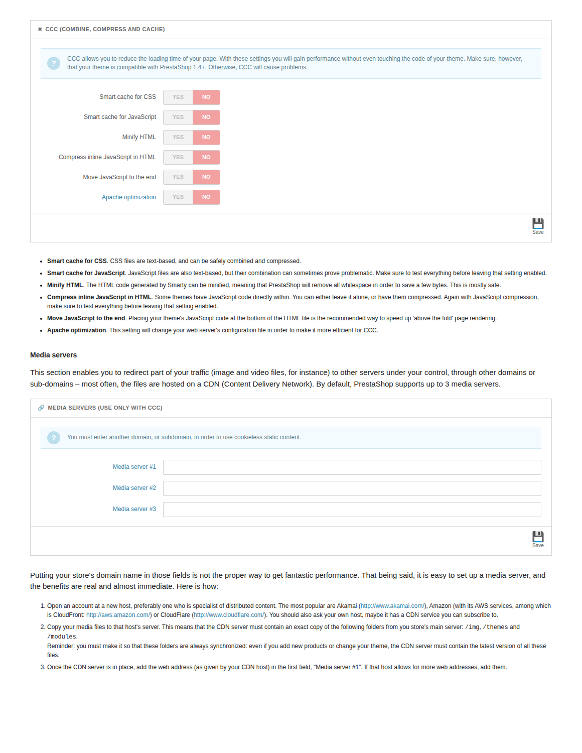✖CCC (COMBINE, COMPRESS AND CACHE)
? CCC allows you to reduce the loading time of your page. With these settings you will gain performance without even touching the code of your theme. Make sure, however, that your theme is compatible with PrestaShop 1.4+. Otherwise, CCC will cause problems.
Smart cache for CSS
YES NO
Smart cache for JavaScript
YES NO
Minify HTML
YES NO
Compress inline JavaScript in HTML
YES NO
Move JavaScript to the end
YES NO
Apache optimization
YES NO
💾Save
Smart cache for CSS. CSS files are text-based, and can be safely combined and compressed.
Smart cache for JavaScript. JavaScript files are also text-based, but their combination can sometimes prove problematic. Make sure to test everything before leaving that setting enabled.
Minify HTML. The HTML code generated by Smarty can be minified, meaning that PrestaShop will remove all whitespace in order to save a few bytes. This is mostly safe.
Compress inline JavaScript in HTML. Some themes have JavaScript code directly within. You can either leave it alone, or have them compressed. Again with JavaScript compression, make sure to test everything before leaving that setting enabled.
Move JavaScript to the end. Placing your theme's JavaScript code at the bottom of the HTML file is the recommended way to speed up 'above the fold' page rendering.
Apache optimization. This setting will change your web server's configuration file in order to make it more efficient for CCC.
Media servers
This section enables you to redirect part of your traffic (image and video files, for instance) to other servers under your control, through other domains or sub-domains – most often, the files are hosted on a CDN (Content Delivery Network). By default, PrestaShop supports up to 3 media servers.
🔗MEDIA SERVERS (USE ONLY WITH CCC)
? You must enter another domain, or subdomain, in order to use cookieless static content.
Media server #1
Media server #2
Media server #3
💾Save
Putting your store's domain name in those fields is not the proper way to get fantastic performance. That being said, it is easy to set up a media server, and the benefits are real and almost immediate. Here is how:
Open an account at a new host, preferably one who is specialist of distributed content. The most popular are Akamai (http://www.akamai.com/), Amazon (with its AWS services, among which is CloudFront: http://aws.amazon.com/) or CloudFlare (http://www.cloudflare.com/). You should also ask your own host, maybe it has a CDN service you can subscribe to.
Copy your media files to that host's server. This means that the CDN server must contain an exact copy of the following folders from you store's main server: /img, /themes and /modules.
Reminder: you must make it so that these folders are always synchronized: even if you add new products or change your theme, the CDN server must contain the latest version of all these files.
Once the CDN server is in place, add the web address (as given by your CDN host) in the first field, "Media server #1". If that host allows for more web addresses, add them.